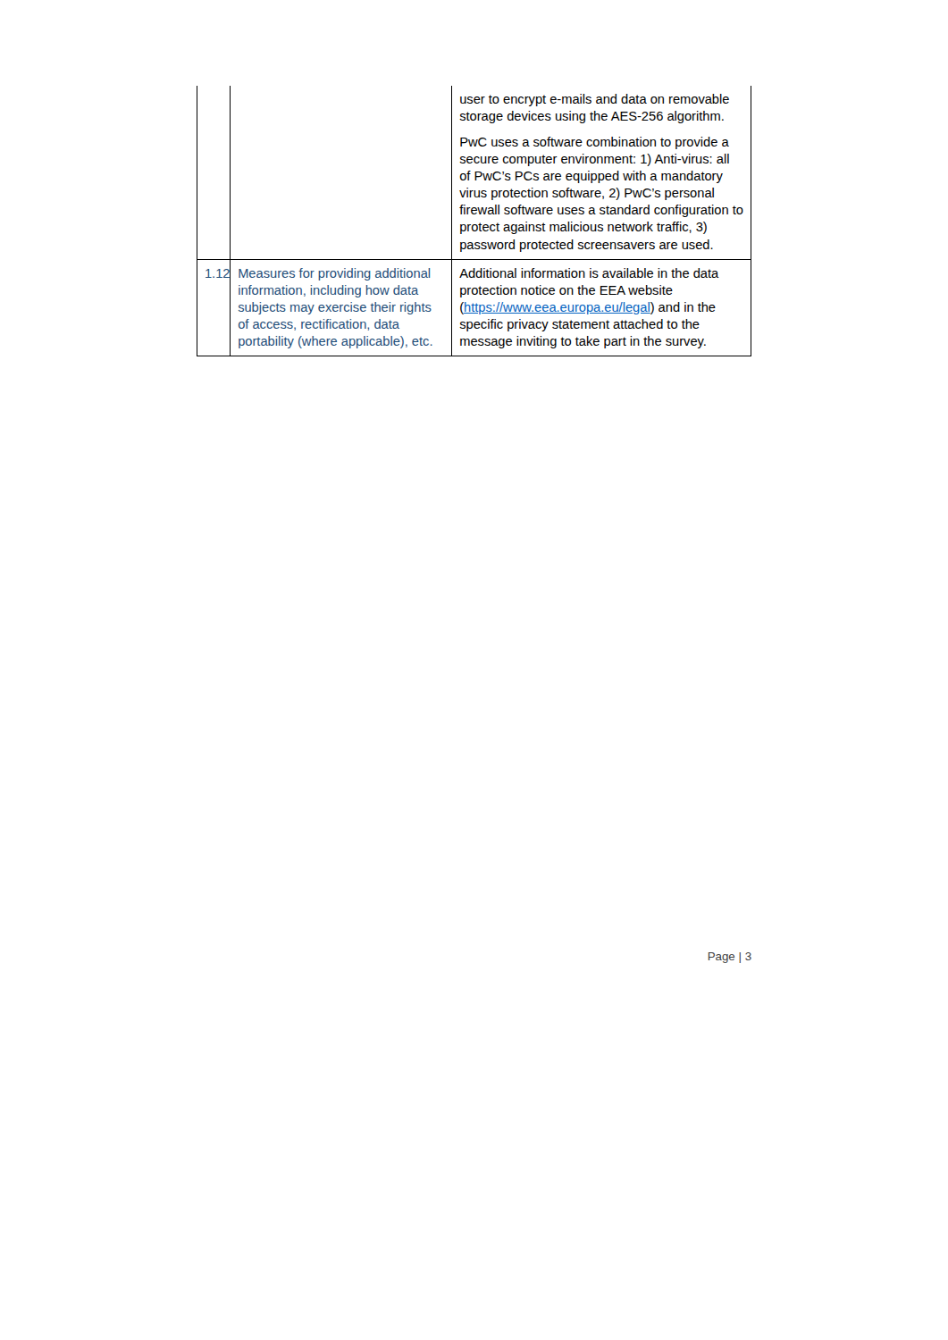| | | user to encrypt e-mails and data on removable storage devices using the AES-256 algorithm. PwC uses a software combination to provide a secure computer environment: 1) Anti-virus: all of PwC’s PCs are equipped with a mandatory virus protection software, 2) PwC’s personal firewall software uses a standard configuration to protect against malicious network traffic, 3) password protected screensavers are used. |
| 1.12 | Measures for providing additional information, including how data subjects may exercise their rights of access, rectification, data portability (where applicable), etc. | Additional information is available in the data protection notice on the EEA website ( https://www.eea.europa.eu/legal ) and in the specific privacy statement attached to the message inviting to take part in the survey. |
Page | 3